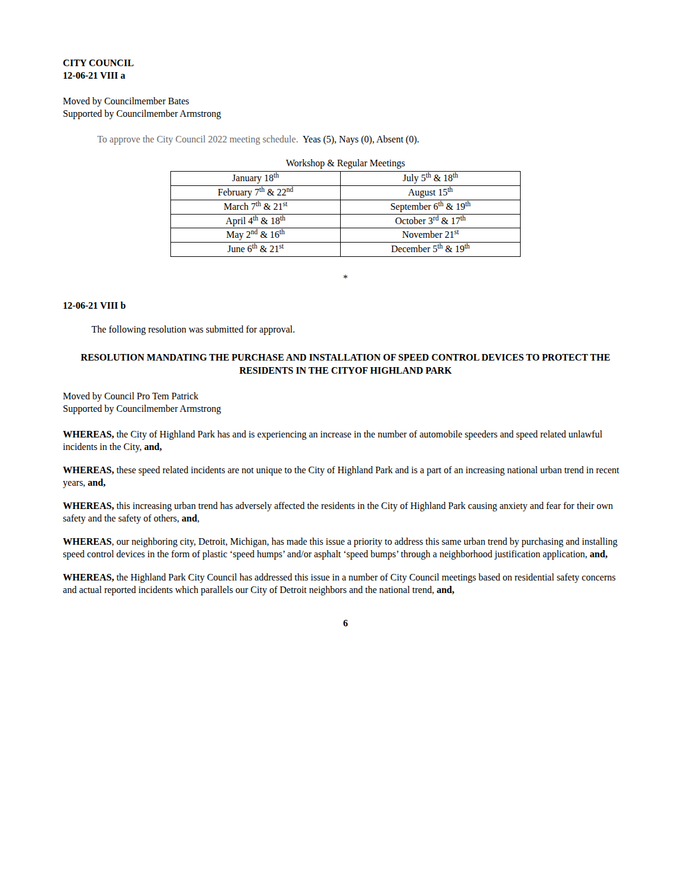CITY COUNCIL
12-06-21 VIII a
Moved by Councilmember Bates
Supported by Councilmember Armstrong
To approve the City Council 2022 meeting schedule. Yeas (5), Nays (0), Absent (0).
Workshop & Regular Meetings
| January 18 th | July 5 th & 18 th |
| February 7 th & 22 nd | August 15 th |
| March 7 th & 21 st | September 6 th & 19 th |
| April 4 th & 18 th | October 3 rd & 17 th |
| May 2 nd & 16 th | November 21 st |
| June 6 th & 21 st | December 5 th & 19 th |
*
12-06-21 VIII b
The following resolution was submitted for approval.
RESOLUTION MANDATING THE PURCHASE AND INSTALLATION OF SPEED CONTROL DEVICES TO PROTECT THE RESIDENTS IN THE CITYOF HIGHLAND PARK
Moved by Council Pro Tem Patrick
Supported by Councilmember Armstrong
WHEREAS, the City of Highland Park has and is experiencing an increase in the number of automobile speeders and speed related unlawful incidents in the City, and,
WHEREAS, these speed related incidents are not unique to the City of Highland Park and is a part of an increasing national urban trend in recent years, and,
WHEREAS, this increasing urban trend has adversely affected the residents in the City of Highland Park causing anxiety and fear for their own safety and the safety of others, and,
WHEREAS, our neighboring city, Detroit, Michigan, has made this issue a priority to address this same urban trend by purchasing and installing speed control devices in the form of plastic ‘speed humps’ and/or asphalt ‘speed bumps’ through a neighborhood justification application, and,
WHEREAS, the Highland Park City Council has addressed this issue in a number of City Council meetings based on residential safety concerns and actual reported incidents which parallels our City of Detroit neighbors and the national trend, and,
6